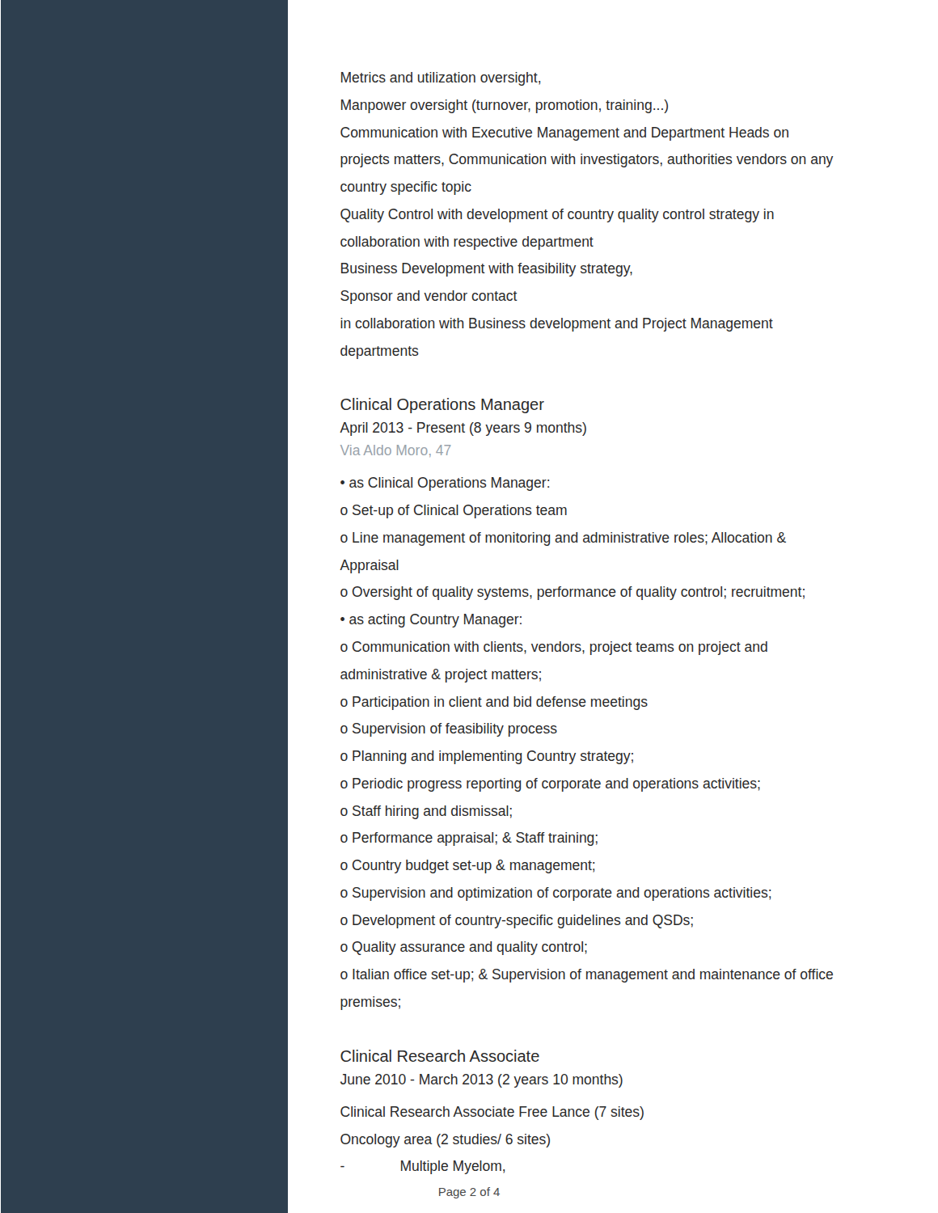Metrics and utilization oversight,
Manpower oversight (turnover, promotion, training...)
Communication with Executive Management and Department Heads on projects matters, Communication with investigators, authorities vendors on any country specific topic
Quality Control with development of country quality control strategy in collaboration with respective department
Business Development with feasibility strategy,
Sponsor and vendor contact
in collaboration with Business development and Project Management departments
Clinical Operations Manager
April 2013 - Present (8 years 9 months)
Via Aldo Moro, 47
• as Clinical Operations Manager:
o Set-up of Clinical Operations team
o Line management of monitoring and administrative roles; Allocation & Appraisal
o Oversight of quality systems, performance of quality control; recruitment;
• as acting Country Manager:
o Communication with clients, vendors, project teams on project and administrative & project matters;
o Participation in client and bid defense meetings
o Supervision of feasibility process
o Planning and implementing Country strategy;
o Periodic progress reporting of corporate and operations activities;
o Staff hiring and dismissal;
o Performance appraisal; & Staff training;
o Country budget set-up & management;
o Supervision and optimization of corporate and operations activities;
o Development of country-specific guidelines and QSDs;
o Quality assurance and quality control;
o Italian office set-up; & Supervision of management and maintenance of office premises;
Clinical Research Associate
June 2010 - March 2013 (2 years 10 months)
Clinical Research Associate Free Lance (7 sites)
Oncology area (2 studies/ 6 sites)
- Multiple Myelom,
Page 2 of 4